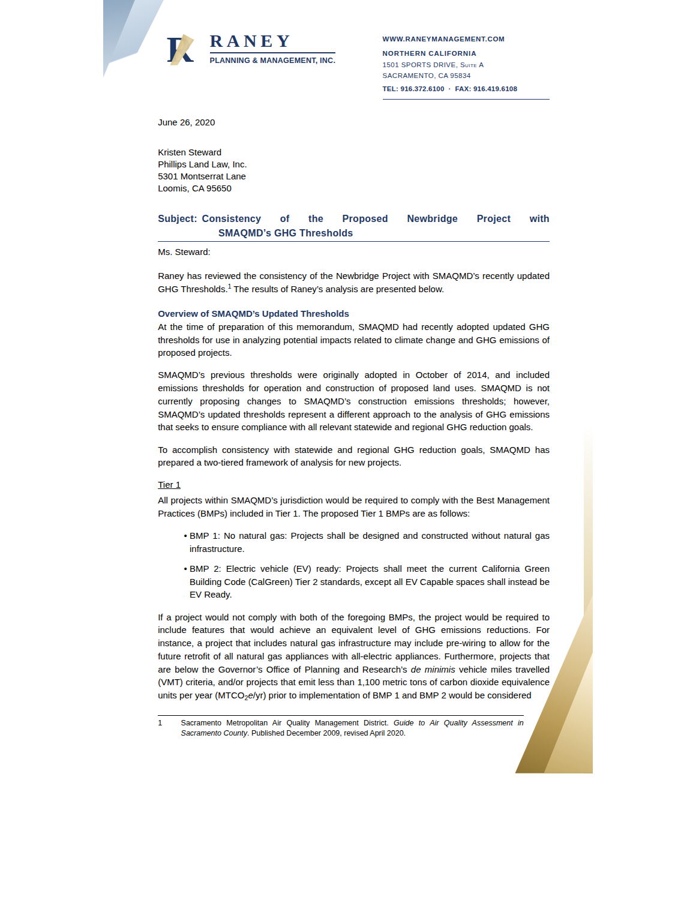R
RANEY
PLANNING & MANAGEMENT, INC.
WWW.RANEYMANAGEMENT.COM
NORTHERN CALIFORNIA
1501 SPORTS DRIVE, Suite A
SACRAMENTO, CA 95834
TEL: 916.372.6100 · FAX: 916.419.6108
June 26, 2020
Kristen Steward
Phillips Land Law, Inc.
5301 Montserrat Lane
Loomis, CA 95650
Subject: Consistency of the Proposed Newbridge Project with
SMAQMD’s GHG Thresholds
Ms. Steward:
Raney has reviewed the consistency of the Newbridge Project with SMAQMD’s recently updated GHG Thresholds.1 The results of Raney’s analysis are presented below.
Overview of SMAQMD’s Updated Thresholds
At the time of preparation of this memorandum, SMAQMD had recently adopted updated GHG thresholds for use in analyzing potential impacts related to climate change and GHG emissions of proposed projects.
SMAQMD’s previous thresholds were originally adopted in October of 2014, and included emissions thresholds for operation and construction of proposed land uses. SMAQMD is not currently proposing changes to SMAQMD’s construction emissions thresholds; however, SMAQMD’s updated thresholds represent a different approach to the analysis of GHG emissions that seeks to ensure compliance with all relevant statewide and regional GHG reduction goals.
To accomplish consistency with statewide and regional GHG reduction goals, SMAQMD has prepared a two-tiered framework of analysis for new projects.
Tier 1
All projects within SMAQMD’s jurisdiction would be required to comply with the Best Management Practices (BMPs) included in Tier 1. The proposed Tier 1 BMPs are as follows:
BMP 1: No natural gas: Projects shall be designed and constructed without natural gas infrastructure.
BMP 2: Electric vehicle (EV) ready: Projects shall meet the current California Green Building Code (CalGreen) Tier 2 standards, except all EV Capable spaces shall instead be EV Ready.
If a project would not comply with both of the foregoing BMPs, the project would be required to include features that would achieve an equivalent level of GHG emissions reductions. For instance, a project that includes natural gas infrastructure may include pre-wiring to allow for the future retrofit of all natural gas appliances with all-electric appliances. Furthermore, projects that are below the Governor’s Office of Planning and Research’s de minimis vehicle miles travelled (VMT) criteria, and/or projects that emit less than 1,100 metric tons of carbon dioxide equivalence units per year (MTCO2e/yr) prior to implementation of BMP 1 and BMP 2 would be considered
1
Sacramento Metropolitan Air Quality Management District. Guide to Air Quality Assessment in Sacramento County. Published December 2009, revised April 2020.